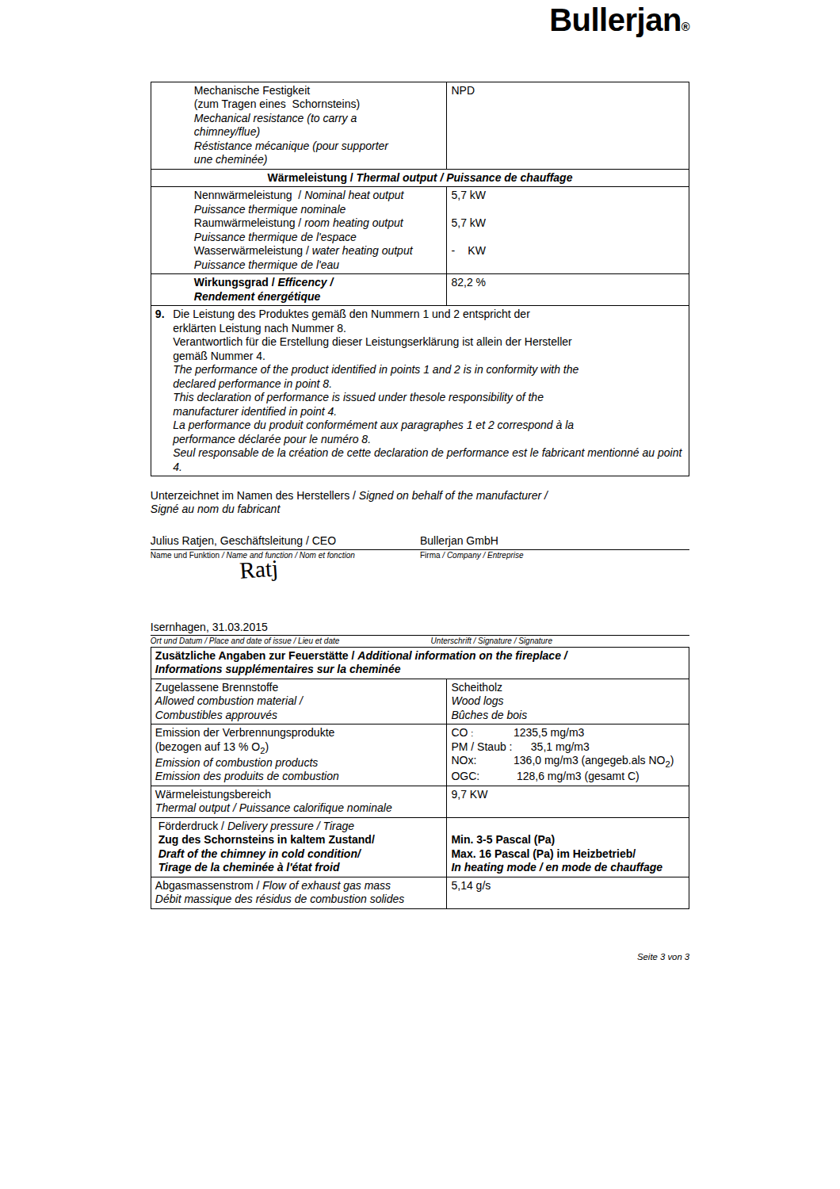Bullerjan®
| Mechanische Festigkeit (zum Tragen eines Schornsteins) Mechanical resistance (to carry a chimney/flue) Réstistance mécanique (pour supporter une cheminée) | NPD |
| Wärmeleistung / Thermal output / Puissance de chauffage |
| Nennwärmeleistung / Nominal heat output Puissance thermique nominale Raumwärmeleistung / room heating output Puissance thermique de l'espace Wasserwärmeleistung / water heating output Puissance thermique de l'eau | 5,7 kW 5,7 kW - KW |
| Wirkungsgrad / Efficency / Rendement énergétique | 82,2 % |
| 9. Die Leistung des Produktes gemäß den Nummern 1 und 2 entspricht der erklärten Leistung nach Nummer 8. Verantwortlich für die Erstellung dieser Leistungserklärung ist allein der Hersteller gemäß Nummer 4. The performance of the product identified in points 1 and 2 is in conformity with the declared performance in point 8. This declaration of performance is issued under thesole responsibility of the manufacturer identified in point 4. La performance du produit conformément aux paragraphes 1 et 2 correspond à la performance déclarée pour le numéro 8. Seul responsable de la création de cette declaration de performance est le fabricant mentionné au point 4. |
Unterzeichnet im Namen des Herstellers / Signed on behalf of the manufacturer /
Signé au nom du fabricant
Julius Ratjen, Geschäftsleitung / CEO
Name und Funktion / Name and function / Nom et fonction
Bullerjan GmbH
Firma / Company / Entreprise
Ratj
Isernhagen, 31.03.2015
Ort und Datum / Place and date of issue / Lieu et date Unterschrift / Signature / Signature
| Zusätzliche Angaben zur Feuerstätte / Additional information on the fireplace / Informations supplémentaires sur la cheminée |
| Zugelassene Brennstoffe Allowed combustion material / Combustibles approuvés | Scheitholz Wood logs Bûches de bois |
| Emission der Verbrennungsprodukte (bezogen auf 13 % O 2 ) Emission of combustion products Emission des produits de combustion | CO : 1235,5 mg/m3 PM / Staub : 35,1 mg/m3 NOx: 136,0 mg/m3 (angegeb.als NO 2 ) OGC: 128,6 mg/m3 (gesamt C) |
| Wärmeleistungsbereich Thermal output / Puissance calorifique nominale | 9,7 KW |
| Förderdruck / Delivery pressure / Tirage Zug des Schornsteins in kaltem Zustand/ Draft of the chimney in cold condition/ Tirage de la cheminée à l'état froid | Min. 3-5 Pascal (Pa) Max. 16 Pascal (Pa) im Heizbetrieb/ In heating mode / en mode de chauffage |
| Abgasmassenstrom / Flow of exhaust gas mass Débit massique des résidus de combustion solides | 5,14 g/s |
Seite 3 von 3